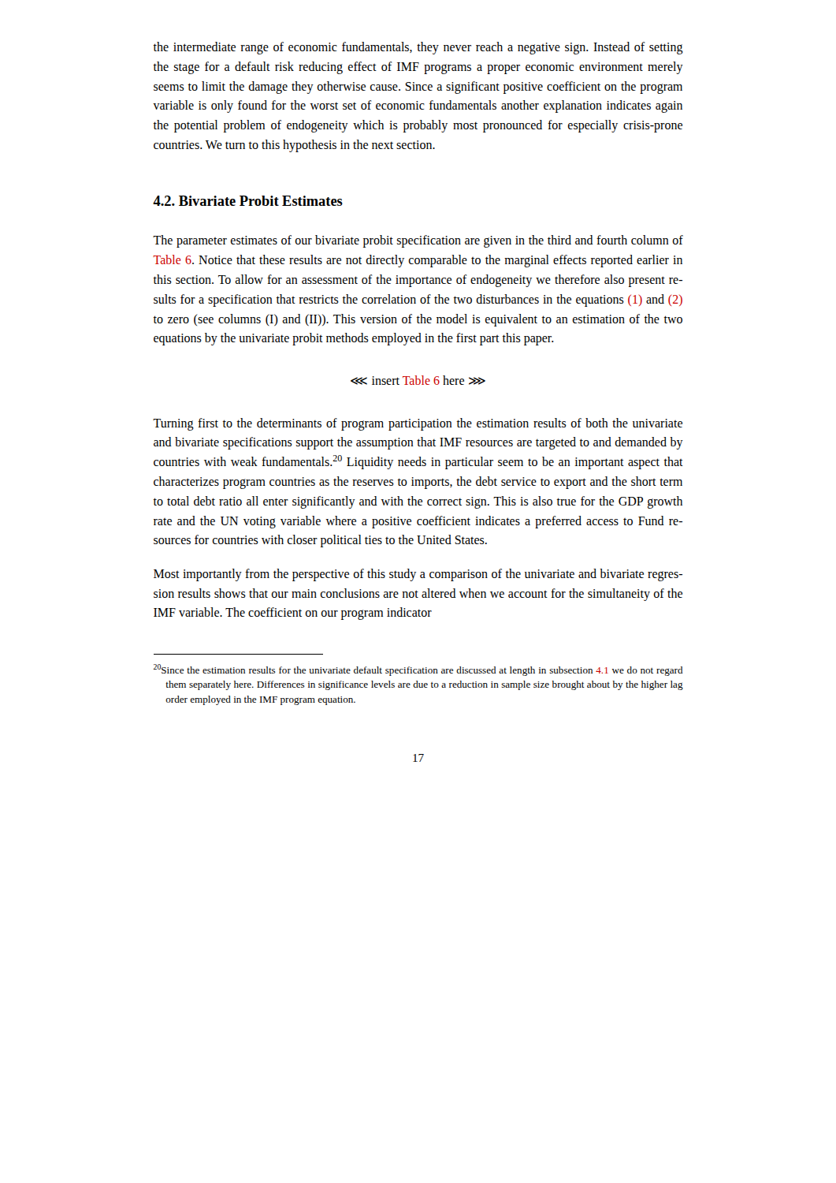the intermediate range of economic fundamentals, they never reach a negative sign. Instead of setting the stage for a default risk reducing effect of IMF programs a proper economic environment merely seems to limit the damage they otherwise cause. Since a significant positive coefficient on the program variable is only found for the worst set of economic fundamentals another explanation indicates again the potential problem of endogeneity which is probably most pronounced for especially crisis-prone countries. We turn to this hypothesis in the next section.
4.2. Bivariate Probit Estimates
The parameter estimates of our bivariate probit specification are given in the third and fourth column of Table 6. Notice that these results are not directly comparable to the marginal effects reported earlier in this section. To allow for an assessment of the importance of endogeneity we therefore also present results for a specification that restricts the correlation of the two disturbances in the equations (1) and (2) to zero (see columns (I) and (II)). This version of the model is equivalent to an estimation of the two equations by the univariate probit methods employed in the first part this paper.
⋘ insert Table 6 here ⋙
Turning first to the determinants of program participation the estimation results of both the univariate and bivariate specifications support the assumption that IMF resources are targeted to and demanded by countries with weak fundamentals.20 Liquidity needs in particular seem to be an important aspect that characterizes program countries as the reserves to imports, the debt service to export and the short term to total debt ratio all enter significantly and with the correct sign. This is also true for the GDP growth rate and the UN voting variable where a positive coefficient indicates a preferred access to Fund resources for countries with closer political ties to the United States.
Most importantly from the perspective of this study a comparison of the univariate and bivariate regression results shows that our main conclusions are not altered when we account for the simultaneity of the IMF variable. The coefficient on our program indicator
20Since the estimation results for the univariate default specification are discussed at length in subsection 4.1 we do not regard them separately here. Differences in significance levels are due to a reduction in sample size brought about by the higher lag order employed in the IMF program equation.
17